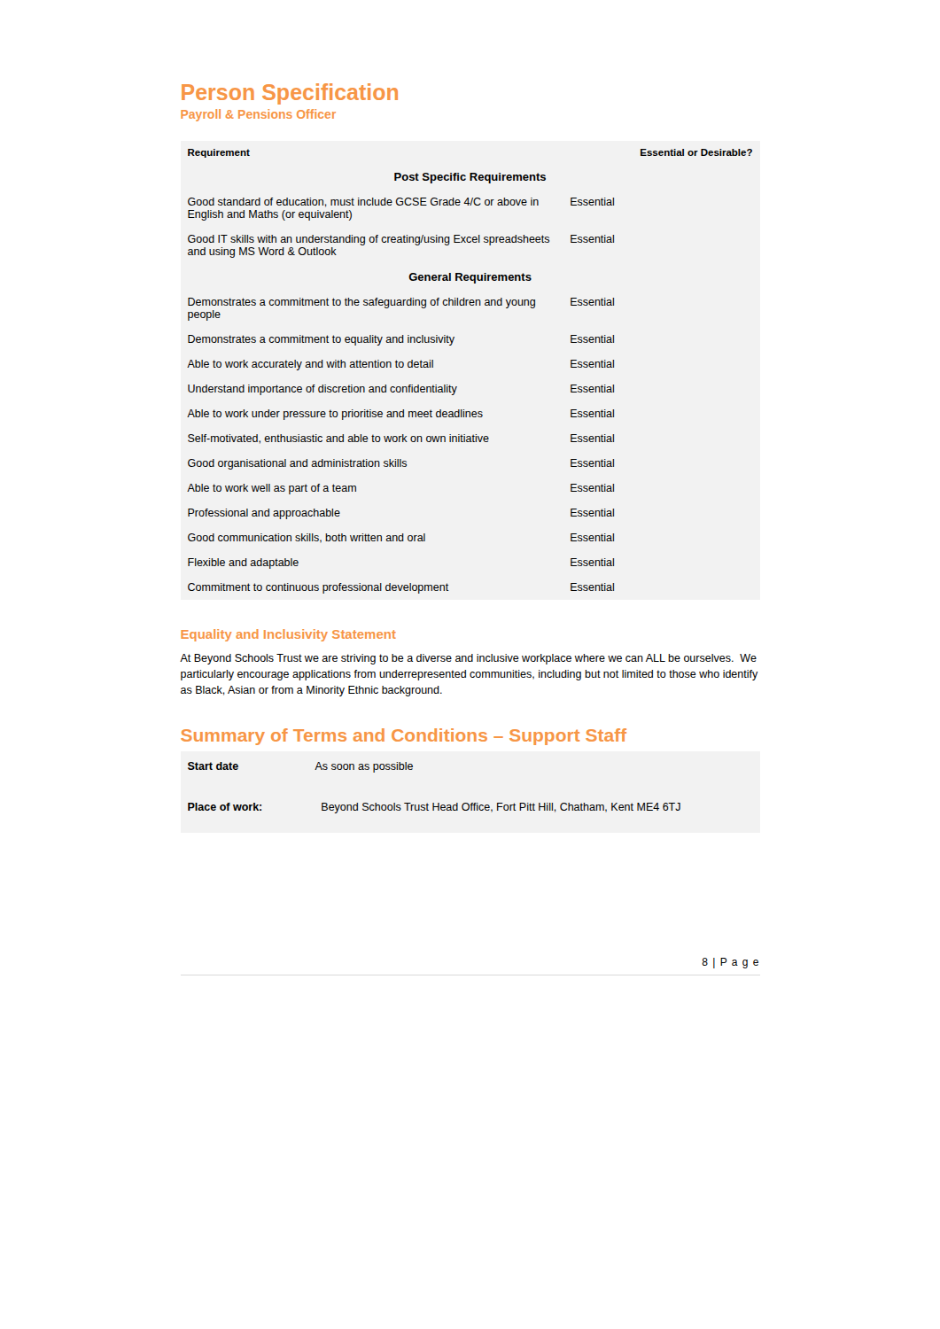Person Specification
Payroll & Pensions Officer
| Requirement | Essential or Desirable? |
| Post Specific Requirements |
| Good standard of education, must include GCSE Grade 4/C or above in English and Maths (or equivalent) | Essential |
| Good IT skills with an understanding of creating/using Excel spreadsheets and using MS Word & Outlook | Essential |
| General Requirements |
| Demonstrates a commitment to the safeguarding of children and young people | Essential |
| Demonstrates a commitment to equality and inclusivity | Essential |
| Able to work accurately and with attention to detail | Essential |
| Understand importance of discretion and confidentiality | Essential |
| Able to work under pressure to prioritise and meet deadlines | Essential |
| Self-motivated, enthusiastic and able to work on own initiative | Essential |
| Good organisational and administration skills | Essential |
| Able to work well as part of a team | Essential |
| Professional and approachable | Essential |
| Good communication skills, both written and oral | Essential |
| Flexible and adaptable | Essential |
| Commitment to continuous professional development | Essential |
Equality and Inclusivity Statement
At Beyond Schools Trust we are striving to be a diverse and inclusive workplace where we can ALL be ourselves. We particularly encourage applications from underrepresented communities, including but not limited to those who identify as Black, Asian or from a Minority Ethnic background.
Summary of Terms and Conditions – Support Staff
| Start date | As soon as possible |
| Place of work: | Beyond Schools Trust Head Office, Fort Pitt Hill, Chatham, Kent ME4 6TJ |
8 | P a g e